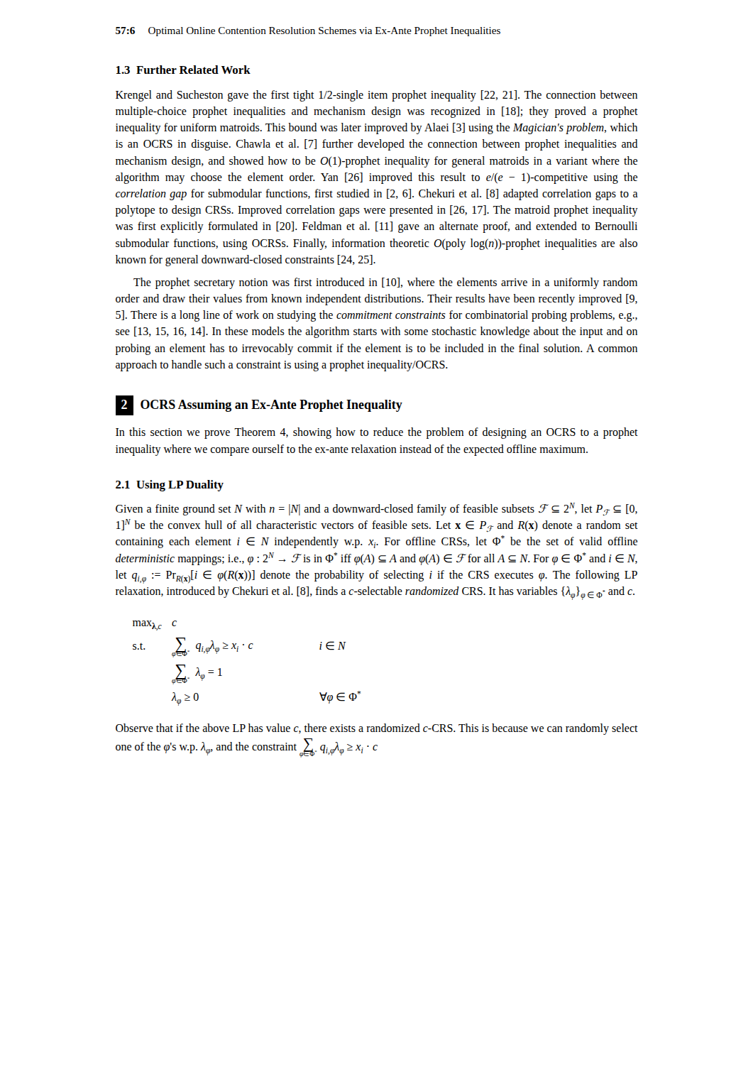57:6 Optimal Online Contention Resolution Schemes via Ex-Ante Prophet Inequalities
1.3 Further Related Work
Krengel and Sucheston gave the first tight 1/2-single item prophet inequality [22, 21]. The connection between multiple-choice prophet inequalities and mechanism design was recognized in [18]; they proved a prophet inequality for uniform matroids. This bound was later improved by Alaei [3] using the Magician's problem, which is an OCRS in disguise. Chawla et al. [7] further developed the connection between prophet inequalities and mechanism design, and showed how to be O(1)-prophet inequality for general matroids in a variant where the algorithm may choose the element order. Yan [26] improved this result to e/(e − 1)-competitive using the correlation gap for submodular functions, first studied in [2, 6]. Chekuri et al. [8] adapted correlation gaps to a polytope to design CRSs. Improved correlation gaps were presented in [26, 17]. The matroid prophet inequality was first explicitly formulated in [20]. Feldman et al. [11] gave an alternate proof, and extended to Bernoulli submodular functions, using OCRSs. Finally, information theoretic O(poly log(n))-prophet inequalities are also known for general downward-closed constraints [24, 25].
The prophet secretary notion was first introduced in [10], where the elements arrive in a uniformly random order and draw their values from known independent distributions. Their results have been recently improved [9, 5]. There is a long line of work on studying the commitment constraints for combinatorial probing problems, e.g., see [13, 15, 16, 14]. In these models the algorithm starts with some stochastic knowledge about the input and on probing an element has to irrevocably commit if the element is to be included in the final solution. A common approach to handle such a constraint is using a prophet inequality/OCRS.
2 OCRS Assuming an Ex-Ante Prophet Inequality
In this section we prove Theorem 4, showing how to reduce the problem of designing an OCRS to a prophet inequality where we compare ourself to the ex-ante relaxation instead of the expected offline maximum.
2.1 Using LP Duality
Given a finite ground set N with n = |N| and a downward-closed family of feasible subsets ℱ ⊆ 2N, let Pℱ ⊆ [0, 1]N be the convex hull of all characteristic vectors of feasible sets. Let x ∈ Pℱ and R(x) denote a random set containing each element i ∈ N independently w.p. xi. For offline CRSs, let Φ* be the set of valid offline deterministic mappings; i.e., φ : 2N → ℱ is in Φ* iff φ(A) ⊆ A and φ(A) ∈ ℱ for all A ⊆ N. For φ ∈ Φ* and i ∈ N, let qi,φ := PrR(x)[i ∈ φ(R(x))] denote the probability of selecting i if the CRS executes φ. The following LP relaxation, introduced by Chekuri et al. [8], finds a c-selectable randomized CRS. It has variables {λφ}φ ∈ Φ* and c.
| max λ , c | c | |
| s.t. | ∑ φ ∈Φ * q i,φ λ φ ≥ x i · c | i ∈ N |
| | ∑ φ ∈Φ * λ φ = 1 | |
| | λ φ ≥ 0 | ∀ φ ∈ Φ * |
Observe that if the above LP has value c, there exists a randomized c-CRS. This is because we can randomly select one of the φ's w.p. λφ, and the constraint ∑φ∈Φ* qi,φλφ ≥ xi · c